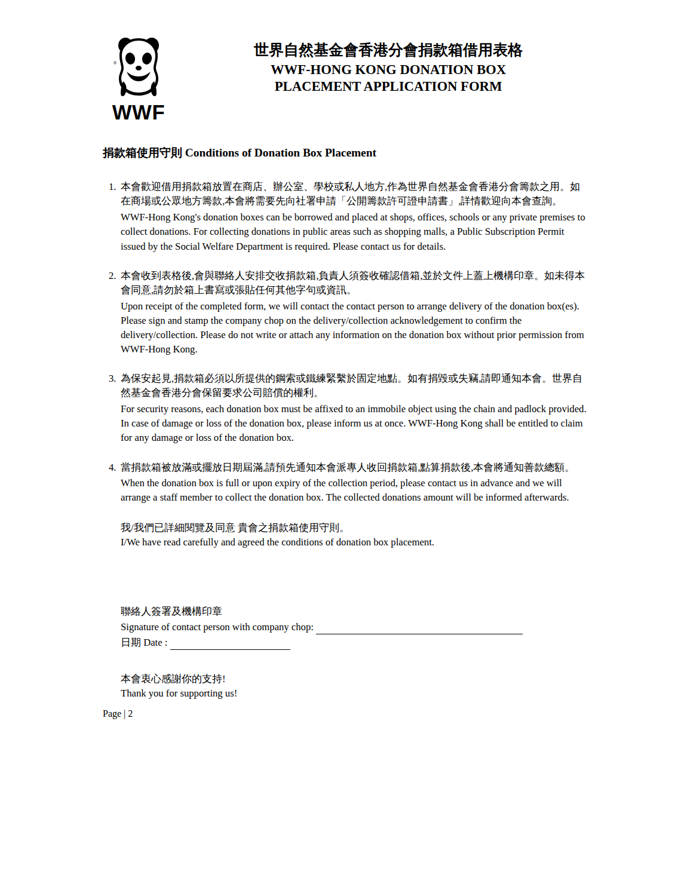®
WWF
世界自然基金會香港分會捐款箱借用表格
WWF-Hong Kong Donation Box
Placement Application Form
捐款箱使用守則 Conditions of Donation Box Placement
本會歡迎借用捐款箱放置在商店、辦公室、學校或私人地方,作為世界自然基金會香港分會籌款之用。如在商場或公眾地方籌款,本會將需要先向社署申請「公開籌款許可證申請書」,詳情歡迎向本會查詢。
WWF-Hong Kong's donation boxes can be borrowed and placed at shops, offices, schools or any private premises to collect donations. For collecting donations in public areas such as shopping malls, a Public Subscription Permit issued by the Social Welfare Department is required. Please contact us for details.
本會收到表格後,會與聯絡人安排交收捐款箱,負責人須簽收確認借箱,並於文件上蓋上機構印章。如未得本會同意,請勿於箱上書寫或張貼任何其他字句或資訊。
Upon receipt of the completed form, we will contact the contact person to arrange delivery of the donation box(es). Please sign and stamp the company chop on the delivery/collection acknowledgement to confirm the delivery/collection. Please do not write or attach any information on the donation box without prior permission from WWF-Hong Kong.
為保安起見,捐款箱必須以所提供的鋼索或鐵練緊繫於固定地點。如有捐毀或失竊,請即通知本會。世界自然基金會香港分會保留要求公司賠償的權利。
For security reasons, each donation box must be affixed to an immobile object using the chain and padlock provided. In case of damage or loss of the donation box, please inform us at once. WWF-Hong Kong shall be entitled to claim for any damage or loss of the donation box.
當捐款箱被放滿或擺放日期屆滿,請預先通知本會派專人收回捐款箱,點算捐款後,本會將通知善款總額。
When the donation box is full or upon expiry of the collection period, please contact us in advance and we will arrange a staff member to collect the donation box. The collected donations amount will be informed afterwards.
我/我們已詳細閱覽及同意 貴會之捐款箱使用守則。
I/We have read carefully and agreed the conditions of donation box placement.
聯絡人簽署及機構印章
Signature of contact person with company chop:
日期 Date :
本會衷心感謝你的支持!
Thank you for supporting us!
Page | 2